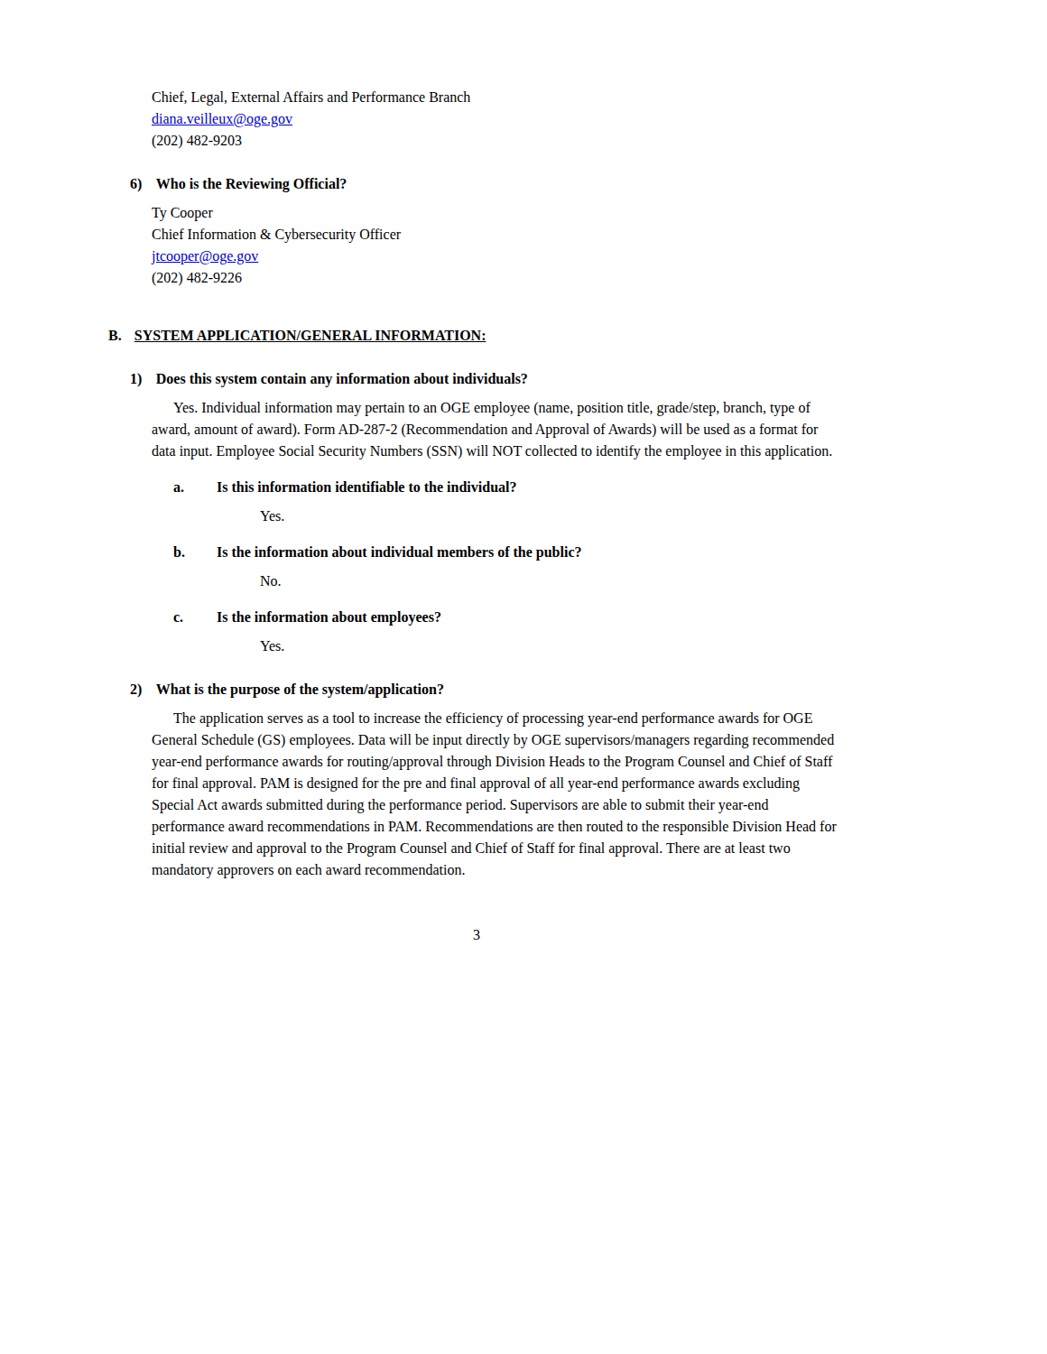Chief, Legal, External Affairs and Performance Branch
diana.veilleux@oge.gov
(202) 482-9203
6) Who is the Reviewing Official?
Ty Cooper
Chief Information & Cybersecurity Officer
jtcooper@oge.gov
(202) 482-9226
B. SYSTEM APPLICATION/GENERAL INFORMATION:
1) Does this system contain any information about individuals?
Yes. Individual information may pertain to an OGE employee (name, position title, grade/step, branch, type of award, amount of award). Form AD-287-2 (Recommendation and Approval of Awards) will be used as a format for data input. Employee Social Security Numbers (SSN) will NOT collected to identify the employee in this application.
a. Is this information identifiable to the individual?
Yes.
b. Is the information about individual members of the public?
No.
c. Is the information about employees?
Yes.
2) What is the purpose of the system/application?
The application serves as a tool to increase the efficiency of processing year-end performance awards for OGE General Schedule (GS) employees. Data will be input directly by OGE supervisors/managers regarding recommended year-end performance awards for routing/approval through Division Heads to the Program Counsel and Chief of Staff for final approval. PAM is designed for the pre and final approval of all year-end performance awards excluding Special Act awards submitted during the performance period. Supervisors are able to submit their year-end performance award recommendations in PAM. Recommendations are then routed to the responsible Division Head for initial review and approval to the Program Counsel and Chief of Staff for final approval. There are at least two mandatory approvers on each award recommendation.
3